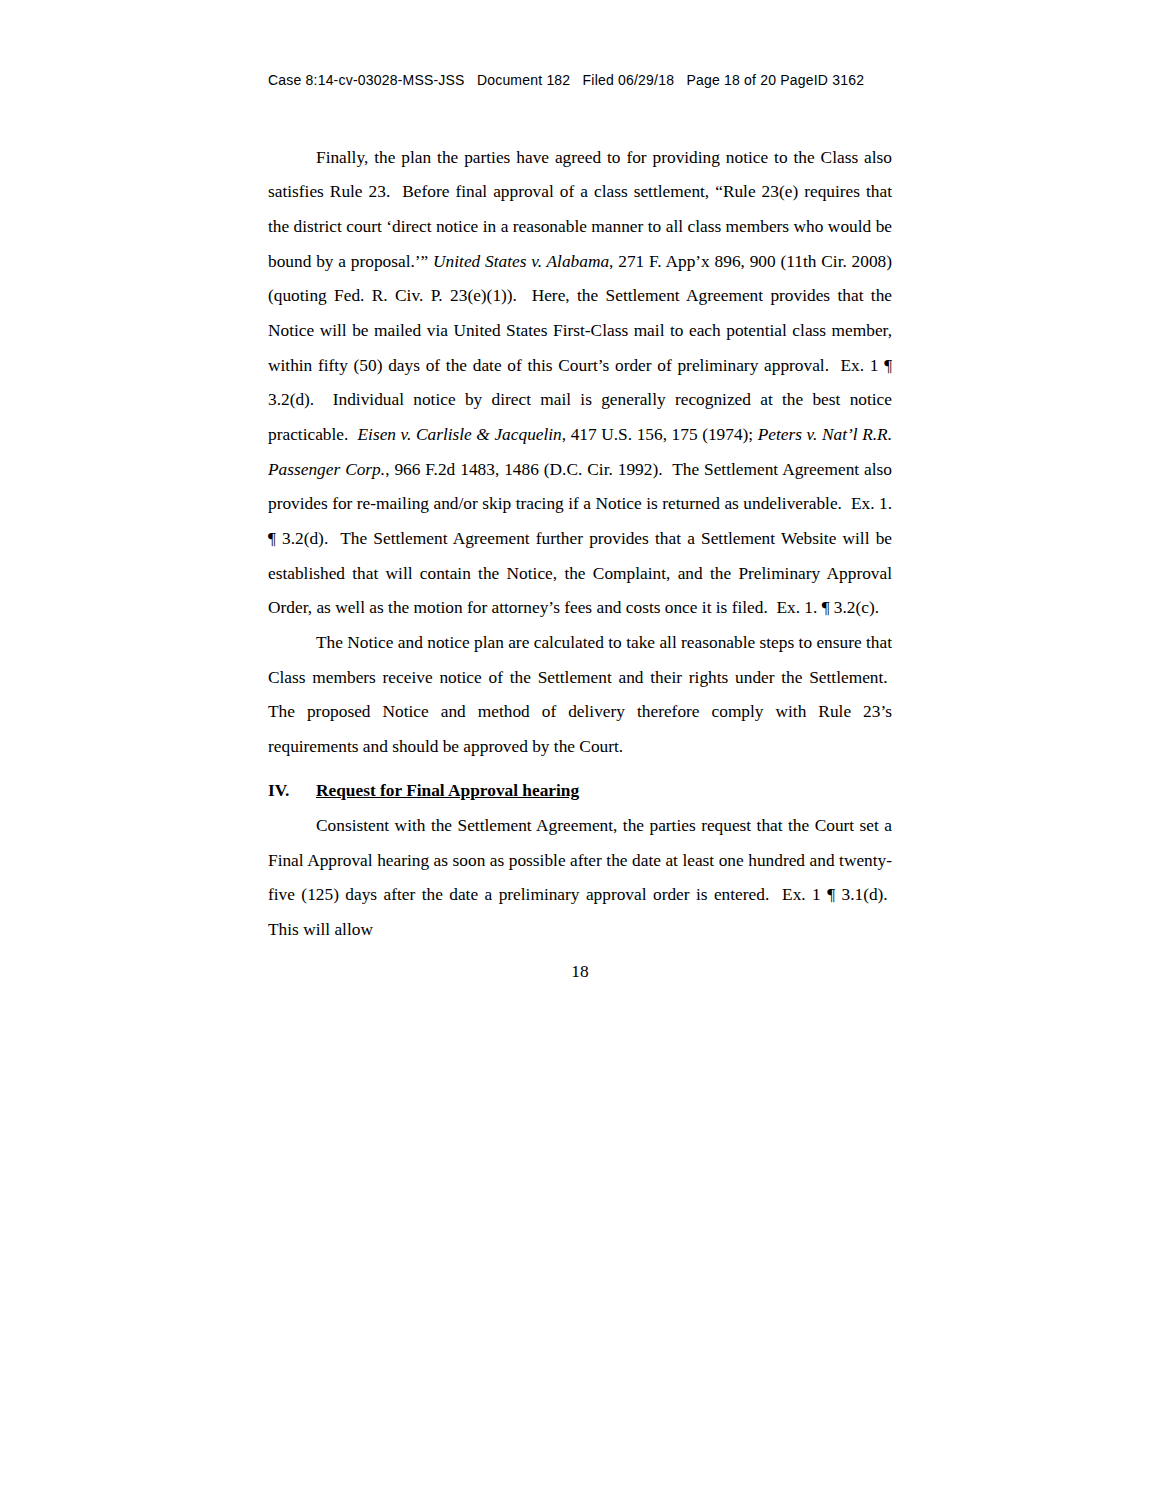Case 8:14-cv-03028-MSS-JSS Document 182 Filed 06/29/18 Page 18 of 20 PageID 3162
Finally, the plan the parties have agreed to for providing notice to the Class also satisfies Rule 23. Before final approval of a class settlement, “Rule 23(e) requires that the district court ‘direct notice in a reasonable manner to all class members who would be bound by a proposal.’” United States v. Alabama, 271 F. App’x 896, 900 (11th Cir. 2008) (quoting Fed. R. Civ. P. 23(e)(1)). Here, the Settlement Agreement provides that the Notice will be mailed via United States First-Class mail to each potential class member, within fifty (50) days of the date of this Court’s order of preliminary approval. Ex. 1 ¶ 3.2(d). Individual notice by direct mail is generally recognized at the best notice practicable. Eisen v. Carlisle & Jacquelin, 417 U.S. 156, 175 (1974); Peters v. Nat’l R.R. Passenger Corp., 966 F.2d 1483, 1486 (D.C. Cir. 1992). The Settlement Agreement also provides for re-mailing and/or skip tracing if a Notice is returned as undeliverable. Ex. 1. ¶ 3.2(d). The Settlement Agreement further provides that a Settlement Website will be established that will contain the Notice, the Complaint, and the Preliminary Approval Order, as well as the motion for attorney’s fees and costs once it is filed. Ex. 1. ¶ 3.2(c).
The Notice and notice plan are calculated to take all reasonable steps to ensure that Class members receive notice of the Settlement and their rights under the Settlement. The proposed Notice and method of delivery therefore comply with Rule 23’s requirements and should be approved by the Court.
IV. Request for Final Approval hearing
Consistent with the Settlement Agreement, the parties request that the Court set a Final Approval hearing as soon as possible after the date at least one hundred and twenty-five (125) days after the date a preliminary approval order is entered. Ex. 1 ¶ 3.1(d). This will allow
18